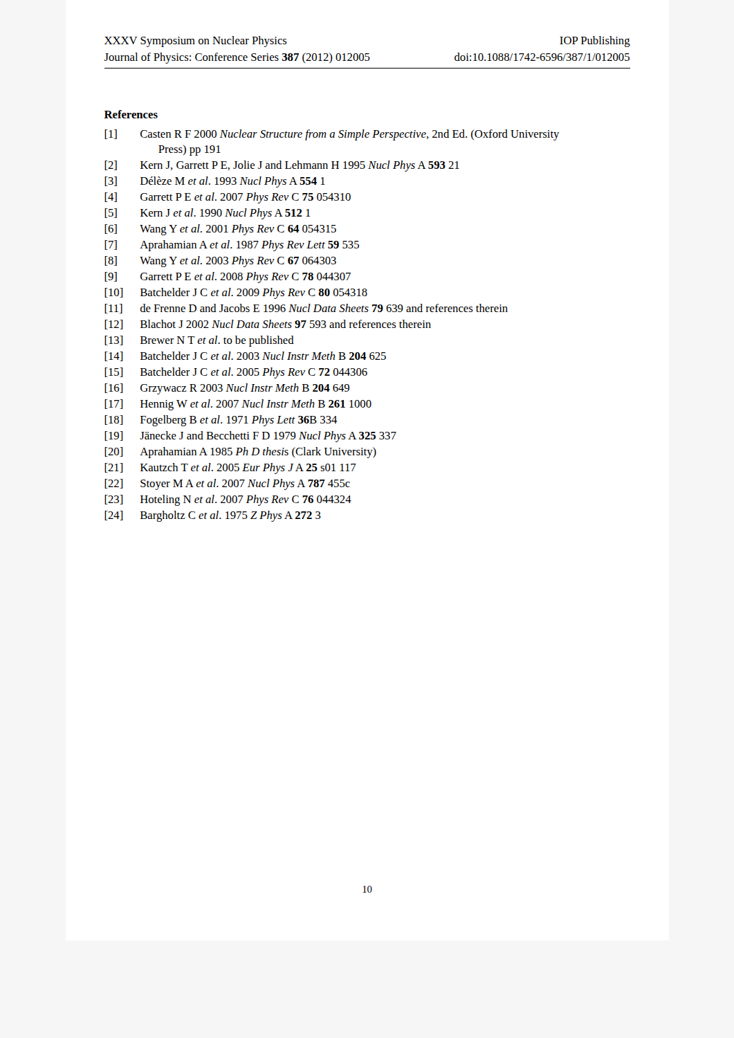XXXV Symposium on Nuclear Physics IOP Publishing
Journal of Physics: Conference Series 387 (2012) 012005 doi:10.1088/1742-6596/387/1/012005
References
[1] Casten R F 2000 Nuclear Structure from a Simple Perspective, 2nd Ed. (Oxford University
Press) pp 191
[2] Kern J, Garrett P E, Jolie J and Lehmann H 1995 Nucl Phys A 593 21
[3] Délèze M et al. 1993 Nucl Phys A 554 1
[4] Garrett P E et al. 2007 Phys Rev C 75 054310
[5] Kern J et al. 1990 Nucl Phys A 512 1
[6] Wang Y et al. 2001 Phys Rev C 64 054315
[7] Aprahamian A et al. 1987 Phys Rev Lett 59 535
[8] Wang Y et al. 2003 Phys Rev C 67 064303
[9] Garrett P E et al. 2008 Phys Rev C 78 044307
[10] Batchelder J C et al. 2009 Phys Rev C 80 054318
[11] de Frenne D and Jacobs E 1996 Nucl Data Sheets 79 639 and references therein
[12] Blachot J 2002 Nucl Data Sheets 97 593 and references therein
[13] Brewer N T et al. to be published
[14] Batchelder J C et al. 2003 Nucl Instr Meth B 204 625
[15] Batchelder J C et al. 2005 Phys Rev C 72 044306
[16] Grzywacz R 2003 Nucl Instr Meth B 204 649
[17] Hennig W et al. 2007 Nucl Instr Meth B 261 1000
[18] Fogelberg B et al. 1971 Phys Lett 36 B 334
[19] Jänecke J and Becchetti F D 1979 Nucl Phys A 325 337
[20] Aprahamian A 1985 Ph D thesis (Clark University)
[21] Kautzch T et al. 2005 Eur Phys J A 25 s01 117
[22] Stoyer M A et al. 2007 Nucl Phys A 787 455c
[23] Hoteling N et al. 2007 Phys Rev C 76 044324
[24] Bargholtz C et al. 1975 Z Phys A 272 3
10